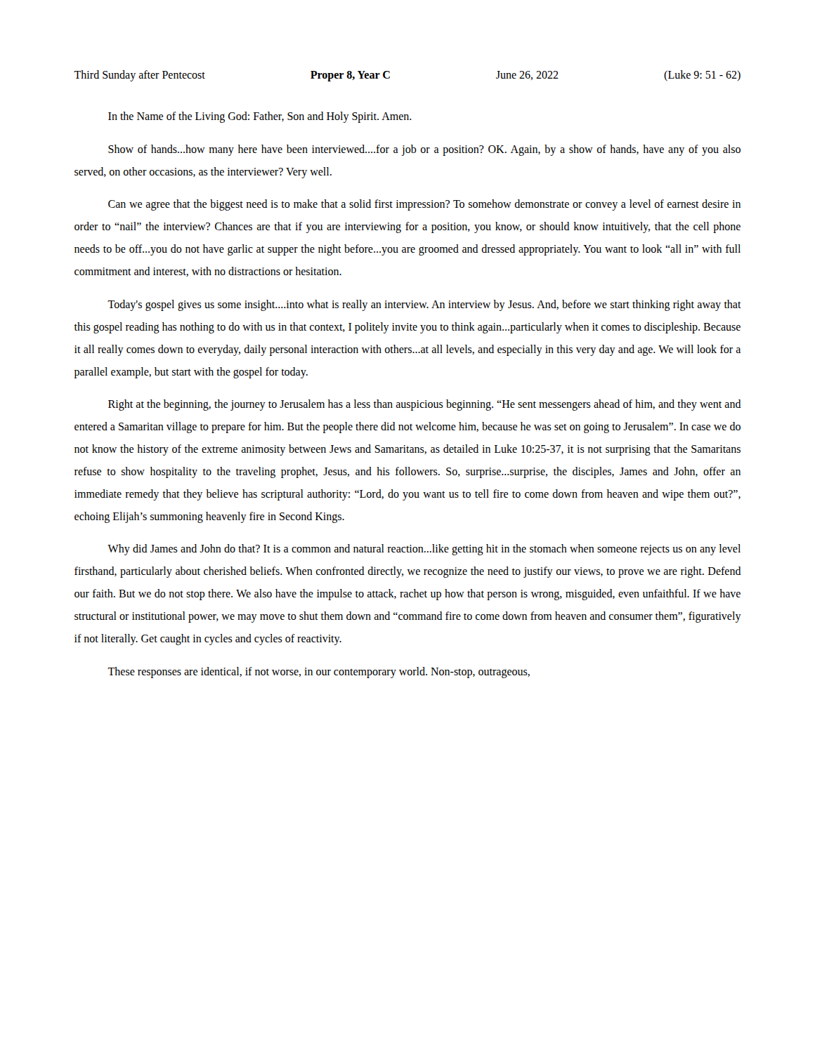Third Sunday after Pentecost Proper 8, Year C June 26, 2022 (Luke 9: 51 - 62)
In the Name of the Living God: Father, Son and Holy Spirit. Amen.
Show of hands...how many here have been interviewed....for a job or a position? OK. Again, by a show of hands, have any of you also served, on other occasions, as the interviewer? Very well.
Can we agree that the biggest need is to make that a solid first impression? To somehow demonstrate or convey a level of earnest desire in order to “nail” the interview? Chances are that if you are interviewing for a position, you know, or should know intuitively, that the cell phone needs to be off...you do not have garlic at supper the night before...you are groomed and dressed appropriately. You want to look “all in” with full commitment and interest, with no distractions or hesitation.
Today's gospel gives us some insight....into what is really an interview. An interview by Jesus. And, before we start thinking right away that this gospel reading has nothing to do with us in that context, I politely invite you to think again...particularly when it comes to discipleship. Because it all really comes down to everyday, daily personal interaction with others...at all levels, and especially in this very day and age. We will look for a parallel example, but start with the gospel for today.
Right at the beginning, the journey to Jerusalem has a less than auspicious beginning. “He sent messengers ahead of him, and they went and entered a Samaritan village to prepare for him. But the people there did not welcome him, because he was set on going to Jerusalem”. In case we do not know the history of the extreme animosity between Jews and Samaritans, as detailed in Luke 10:25-37, it is not surprising that the Samaritans refuse to show hospitality to the traveling prophet, Jesus, and his followers. So, surprise...surprise, the disciples, James and John, offer an immediate remedy that they believe has scriptural authority: “Lord, do you want us to tell fire to come down from heaven and wipe them out?”, echoing Elijah’s summoning heavenly fire in Second Kings.
Why did James and John do that? It is a common and natural reaction...like getting hit in the stomach when someone rejects us on any level firsthand, particularly about cherished beliefs. When confronted directly, we recognize the need to justify our views, to prove we are right. Defend our faith. But we do not stop there. We also have the impulse to attack, rachet up how that person is wrong, misguided, even unfaithful. If we have structural or institutional power, we may move to shut them down and “command fire to come down from heaven and consumer them”, figuratively if not literally. Get caught in cycles and cycles of reactivity.
These responses are identical, if not worse, in our contemporary world. Non-stop, outrageous,